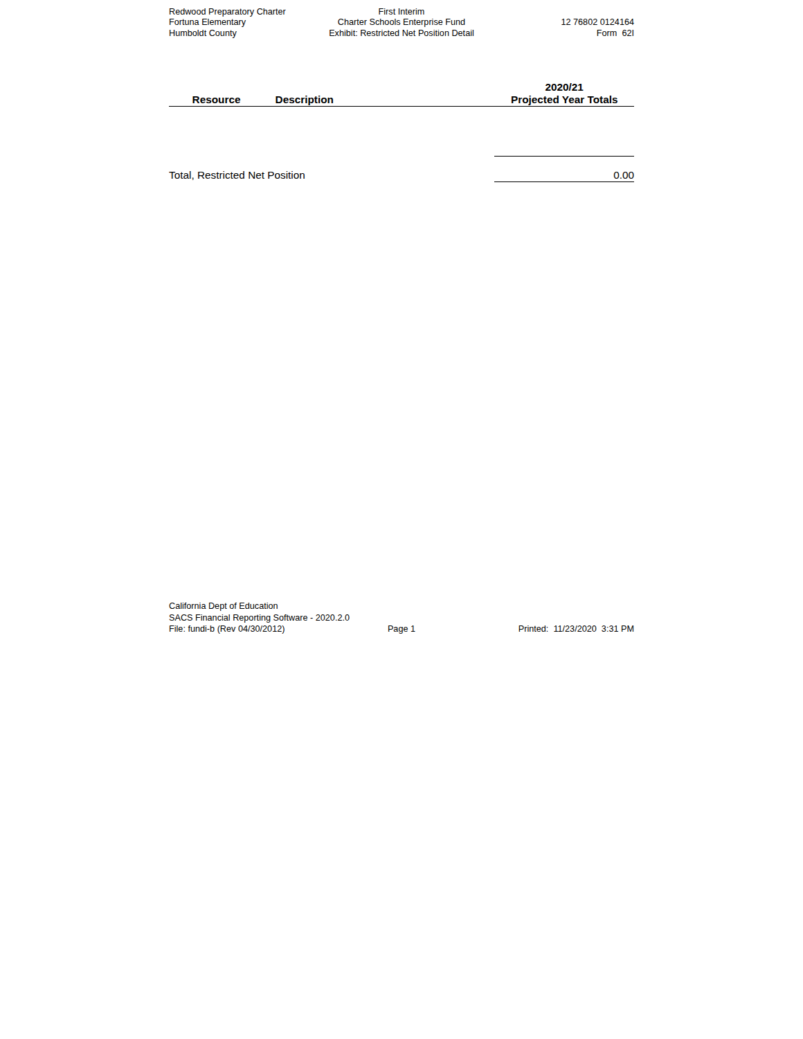| Redwood Preparatory Charter | First Interim | |
| Fortuna Elementary | Charter Schools Enterprise Fund | 12 76802 0124164 |
| Humboldt County | Exhibit: Restricted Net Position Detail | Form 62I |
| | | 2020/21 |
| Resource | Description | Projected Year Totals |
| Total, Restricted Net Position | 0.00 |
California Dept of Education
SACS Financial Reporting Software - 2020.2.0
| File: fundi-b (Rev 04/30/2012) | Page 1 | Printed: 11/23/2020 3:31 PM |